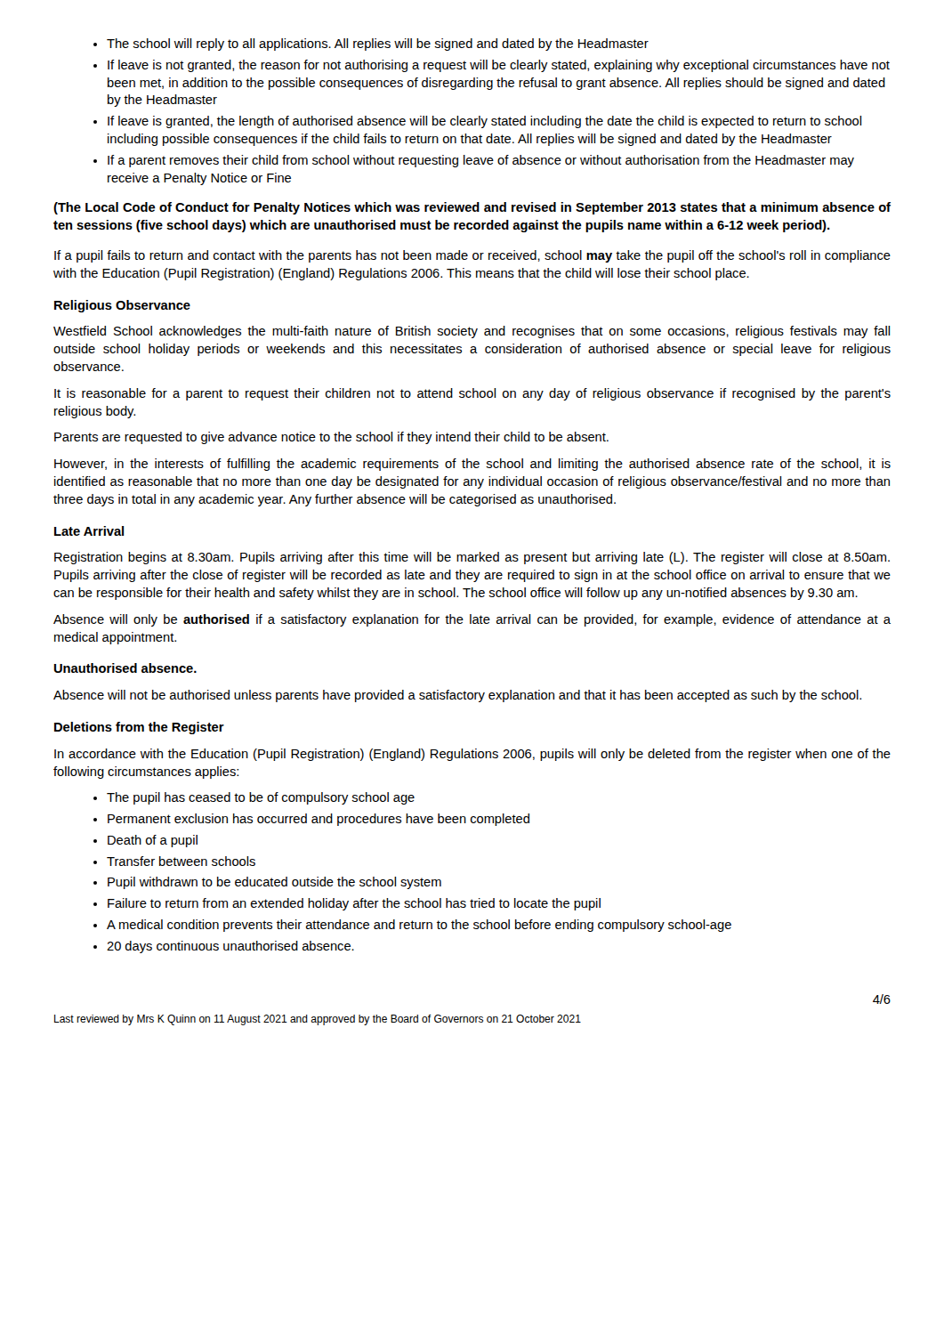The school will reply to all applications. All replies will be signed and dated by the Headmaster
If leave is not granted, the reason for not authorising a request will be clearly stated, explaining why exceptional circumstances have not been met, in addition to the possible consequences of disregarding the refusal to grant absence. All replies should be signed and dated by the Headmaster
If leave is granted, the length of authorised absence will be clearly stated including the date the child is expected to return to school including possible consequences if the child fails to return on that date. All replies will be signed and dated by the Headmaster
If a parent removes their child from school without requesting leave of absence or without authorisation from the Headmaster may receive a Penalty Notice or Fine
(The Local Code of Conduct for Penalty Notices which was reviewed and revised in September 2013 states that a minimum absence of ten sessions (five school days) which are unauthorised must be recorded against the pupils name within a 6-12 week period).
If a pupil fails to return and contact with the parents has not been made or received, school may take the pupil off the school's roll in compliance with the Education (Pupil Registration) (England) Regulations 2006. This means that the child will lose their school place.
Religious Observance
Westfield School acknowledges the multi-faith nature of British society and recognises that on some occasions, religious festivals may fall outside school holiday periods or weekends and this necessitates a consideration of authorised absence or special leave for religious observance.
It is reasonable for a parent to request their children not to attend school on any day of religious observance if recognised by the parent's religious body.
Parents are requested to give advance notice to the school if they intend their child to be absent.
However, in the interests of fulfilling the academic requirements of the school and limiting the authorised absence rate of the school, it is identified as reasonable that no more than one day be designated for any individual occasion of religious observance/festival and no more than three days in total in any academic year. Any further absence will be categorised as unauthorised.
Late Arrival
Registration begins at 8.30am. Pupils arriving after this time will be marked as present but arriving late (L). The register will close at 8.50am. Pupils arriving after the close of register will be recorded as late and they are required to sign in at the school office on arrival to ensure that we can be responsible for their health and safety whilst they are in school. The school office will follow up any un-notified absences by 9.30 am.
Absence will only be authorised if a satisfactory explanation for the late arrival can be provided, for example, evidence of attendance at a medical appointment.
Unauthorised absence.
Absence will not be authorised unless parents have provided a satisfactory explanation and that it has been accepted as such by the school.
Deletions from the Register
In accordance with the Education (Pupil Registration) (England) Regulations 2006, pupils will only be deleted from the register when one of the following circumstances applies:
The pupil has ceased to be of compulsory school age
Permanent exclusion has occurred and procedures have been completed
Death of a pupil
Transfer between schools
Pupil withdrawn to be educated outside the school system
Failure to return from an extended holiday after the school has tried to locate the pupil
A medical condition prevents their attendance and return to the school before ending compulsory school-age
20 days continuous unauthorised absence.
4/6
Last reviewed by Mrs K Quinn on 11 August 2021 and approved by the Board of Governors on 21 October 2021